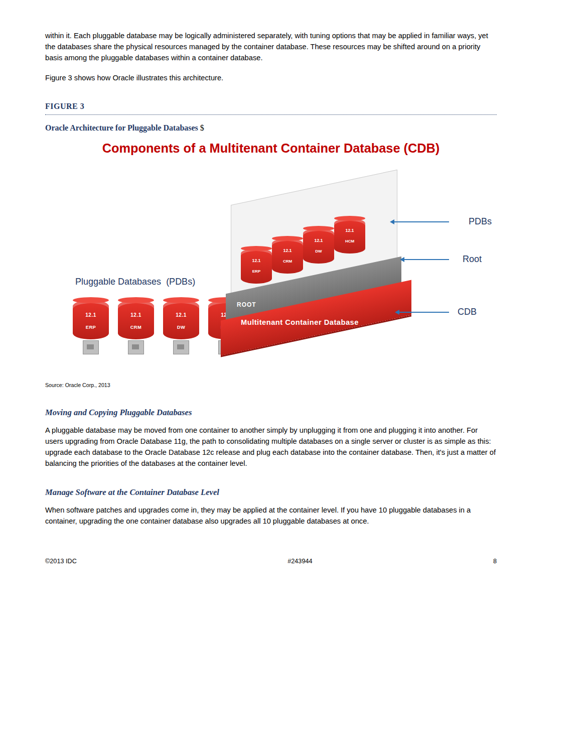within it. Each pluggable database may be logically administered separately, with tuning options that may be applied in familiar ways, yet the databases share the physical resources managed by the container database. These resources may be shifted around on a priority basis among the pluggable databases within a container database.
Figure 3 shows how Oracle illustrates this architecture.
FIGURE 3
Oracle Architecture for Pluggable Databases $
Components of a Multitenant Container Database (CDB)
Pluggable Databases (PDBs)
12.1
ERP
12.1
CRM
12.1
DW
12.1
HCM
12.1
ERP
12.1
CRM
12.1
DW
12.1
HCM
ROOT
Multitenant Container Database
PDBs
Root
CDB
Source: Oracle Corp., 2013
Moving and Copying Pluggable Databases
A pluggable database may be moved from one container to another simply by unplugging it from one and plugging it into another. For users upgrading from Oracle Database 11g, the path to consolidating multiple databases on a single server or cluster is as simple as this: upgrade each database to the Oracle Database 12c release and plug each database into the container database. Then, it's just a matter of balancing the priorities of the databases at the container level.
Manage Software at the Container Database Level
When software patches and upgrades come in, they may be applied at the container level. If you have 10 pluggable databases in a container, upgrading the one container database also upgrades all 10 pluggable databases at once.
©2013 IDC
#243944
8